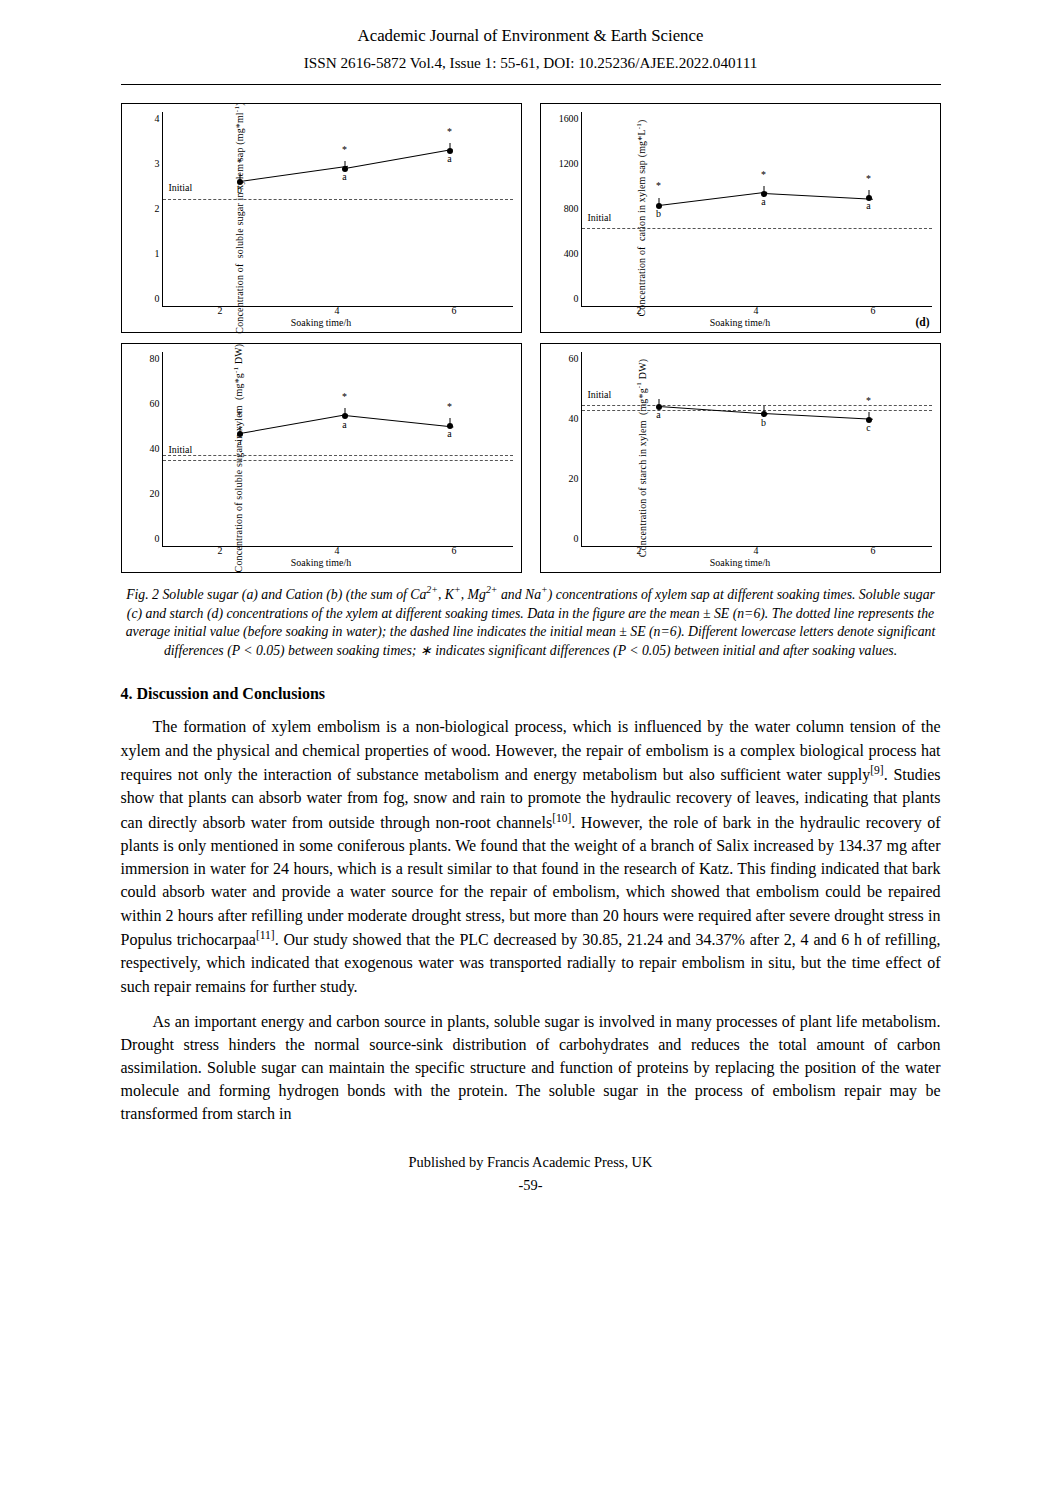Academic Journal of Environment & Earth Science
ISSN 2616-5872 Vol.4, Issue 1: 55-61, DOI: 10.25236/AJEE.2022.040111
Concentration of soluble sugar in xylem sap (mg*ml-1)
43210
Initial
*
b
*
a
*
a
246
Soaking time/h
Concentration of cation in xylem sap (mg*L-1)
160012008004000
Initial
*
b
*
a
*
a
246
Soaking time/h
(d)
Concentration of soluble sugar in xylem (mg*g-1 DW)
806040200
Initial
*
a
*
a
*
a
246
Soaking time/h
Concentration of starch in xylem (mg*g-1 DW)
6040200
Initial
a
b
*
c
246
Soaking time/h
Fig. 2 Soluble sugar (a) and Cation (b) (the sum of Ca2+, K+, Mg2+ and Na+) concentrations of xylem sap at different soaking times. Soluble sugar (c) and starch (d) concentrations of the xylem at different soaking times. Data in the figure are the mean ± SE (n=6). The dotted line represents the average initial value (before soaking in water); the dashed line indicates the initial mean ± SE (n=6). Different lowercase letters denote significant differences (P < 0.05) between soaking times; ∗ indicates significant differences (P < 0.05) between initial and after soaking values.
4. Discussion and Conclusions
The formation of xylem embolism is a non-biological process, which is influenced by the water column tension of the xylem and the physical and chemical properties of wood. However, the repair of embolism is a complex biological process hat requires not only the interaction of substance metabolism and energy metabolism but also sufficient water supply[9]. Studies show that plants can absorb water from fog, snow and rain to promote the hydraulic recovery of leaves, indicating that plants can directly absorb water from outside through non-root channels[10]. However, the role of bark in the hydraulic recovery of plants is only mentioned in some coniferous plants. We found that the weight of a branch of Salix increased by 134.37 mg after immersion in water for 24 hours, which is a result similar to that found in the research of Katz. This finding indicated that bark could absorb water and provide a water source for the repair of embolism, which showed that embolism could be repaired within 2 hours after refilling under moderate drought stress, but more than 20 hours were required after severe drought stress in Populus trichocarpaa[11]. Our study showed that the PLC decreased by 30.85, 21.24 and 34.37% after 2, 4 and 6 h of refilling, respectively, which indicated that exogenous water was transported radially to repair embolism in situ, but the time effect of such repair remains for further study.
As an important energy and carbon source in plants, soluble sugar is involved in many processes of plant life metabolism. Drought stress hinders the normal source-sink distribution of carbohydrates and reduces the total amount of carbon assimilation. Soluble sugar can maintain the specific structure and function of proteins by replacing the position of the water molecule and forming hydrogen bonds with the protein. The soluble sugar in the process of embolism repair may be transformed from starch in
Published by Francis Academic Press, UK
-59-